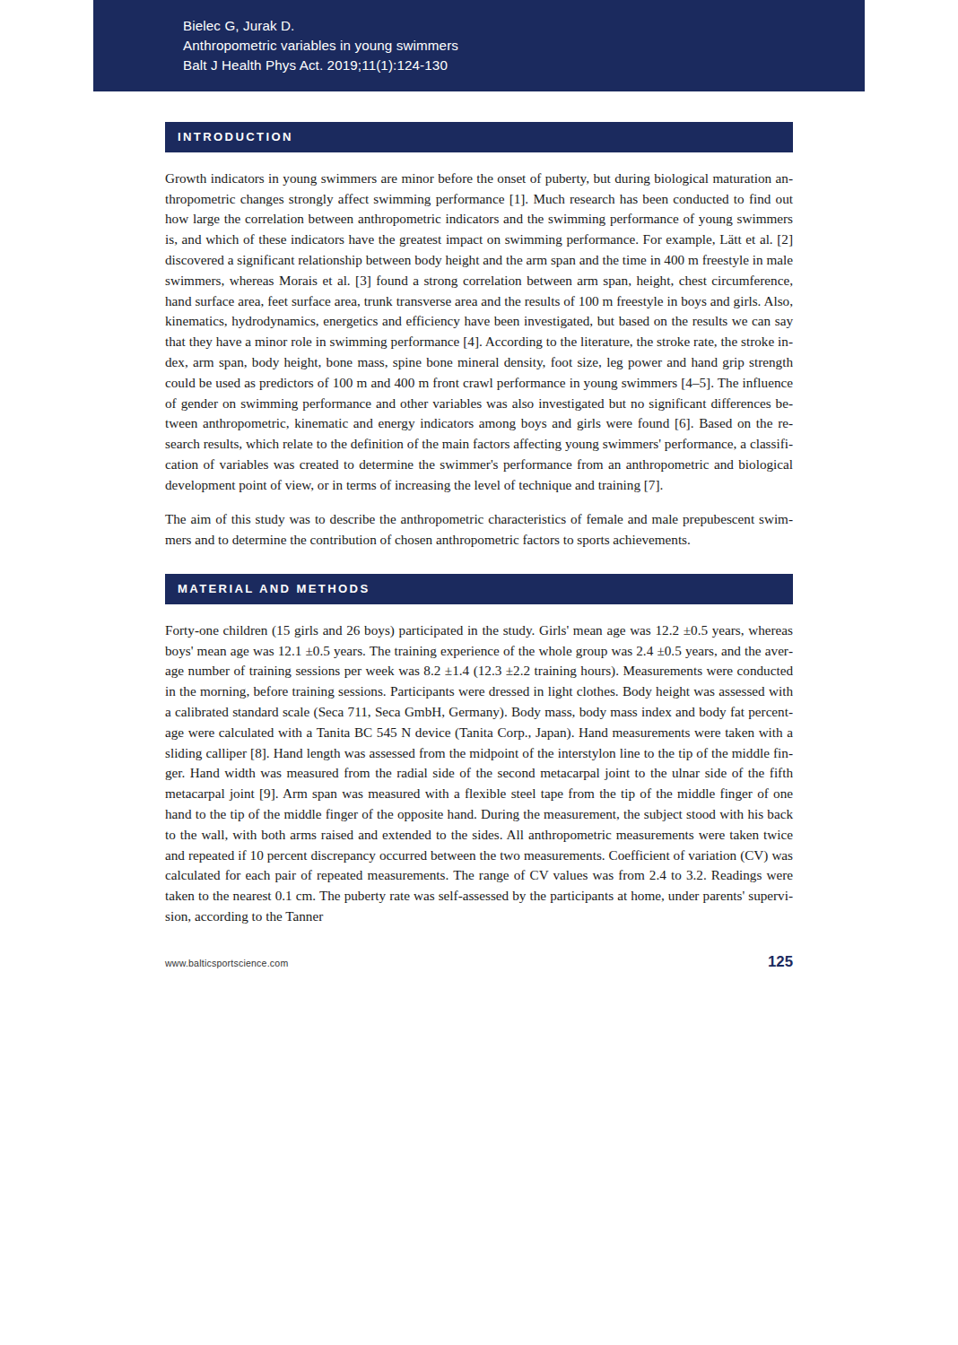Bielec G, Jurak D.
Anthropometric variables in young swimmers
Balt J Health Phys Act. 2019;11(1):124-130
Introduction
Growth indicators in young swimmers are minor before the onset of puberty, but during biological maturation anthropometric changes strongly affect swimming performance [1]. Much research has been conducted to find out how large the correlation between anthropometric indicators and the swimming performance of young swimmers is, and which of these indicators have the greatest impact on swimming performance. For example, Lätt et al. [2] discovered a significant relationship between body height and the arm span and the time in 400 m freestyle in male swimmers, whereas Morais et al. [3] found a strong correlation between arm span, height, chest circumference, hand surface area, feet surface area, trunk transverse area and the results of 100 m freestyle in boys and girls. Also, kinematics, hydrodynamics, energetics and efficiency have been investigated, but based on the results we can say that they have a minor role in swimming performance [4]. According to the literature, the stroke rate, the stroke index, arm span, body height, bone mass, spine bone mineral density, foot size, leg power and hand grip strength could be used as predictors of 100 m and 400 m front crawl performance in young swimmers [4–5]. The influence of gender on swimming performance and other variables was also investigated but no significant differences between anthropometric, kinematic and energy indicators among boys and girls were found [6]. Based on the research results, which relate to the definition of the main factors affecting young swimmers' performance, a classification of variables was created to determine the swimmer's performance from an anthropometric and biological development point of view, or in terms of increasing the level of technique and training [7].
The aim of this study was to describe the anthropometric characteristics of female and male prepubescent swimmers and to determine the contribution of chosen anthropometric factors to sports achievements.
Material and methods
Forty-one children (15 girls and 26 boys) participated in the study. Girls' mean age was 12.2 ±0.5 years, whereas boys' mean age was 12.1 ±0.5 years. The training experience of the whole group was 2.4 ±0.5 years, and the average number of training sessions per week was 8.2 ±1.4 (12.3 ±2.2 training hours). Measurements were conducted in the morning, before training sessions. Participants were dressed in light clothes. Body height was assessed with a calibrated standard scale (Seca 711, Seca GmbH, Germany). Body mass, body mass index and body fat percentage were calculated with a Tanita BC 545 N device (Tanita Corp., Japan). Hand measurements were taken with a sliding calliper [8]. Hand length was assessed from the midpoint of the interstylon line to the tip of the middle finger. Hand width was measured from the radial side of the second metacarpal joint to the ulnar side of the fifth metacarpal joint [9]. Arm span was measured with a flexible steel tape from the tip of the middle finger of one hand to the tip of the middle finger of the opposite hand. During the measurement, the subject stood with his back to the wall, with both arms raised and extended to the sides. All anthropometric measurements were taken twice and repeated if 10 percent discrepancy occurred between the two measurements. Coefficient of variation (CV) was calculated for each pair of repeated measurements. The range of CV values was from 2.4 to 3.2. Readings were taken to the nearest 0.1 cm. The puberty rate was self-assessed by the participants at home, under parents' supervision, according to the Tanner
www.balticsportscience.com 125